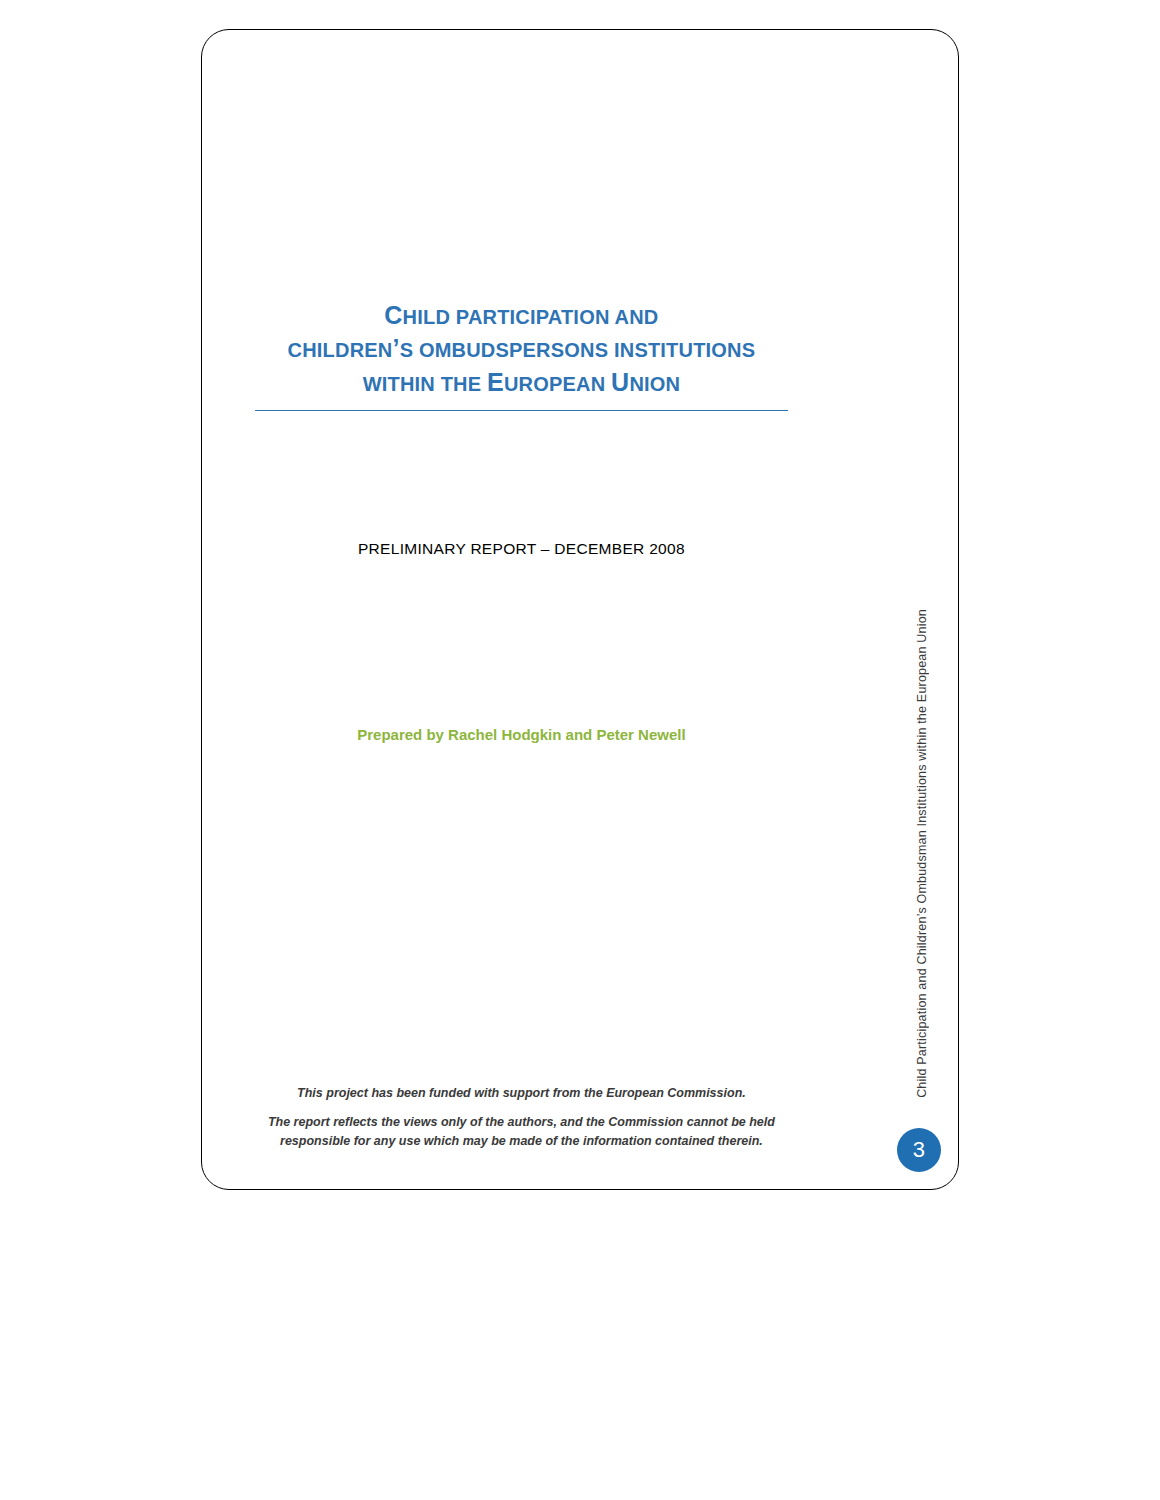CHILD PARTICIPATION AND
CHILDREN’S OMBUDSPERSONS INSTITUTIONS
WITHIN THE EUROPEAN UNION
PRELIMINARY REPORT – DECEMBER 2008
Prepared by Rachel Hodgkin and Peter Newell
This project has been funded with support from the European Commission.
The report reflects the views only of the authors, and the Commission cannot be held responsible for any use which may be made of the information contained therein.
Child Participation and Children’s Ombudsman Institutions within the European Union
3